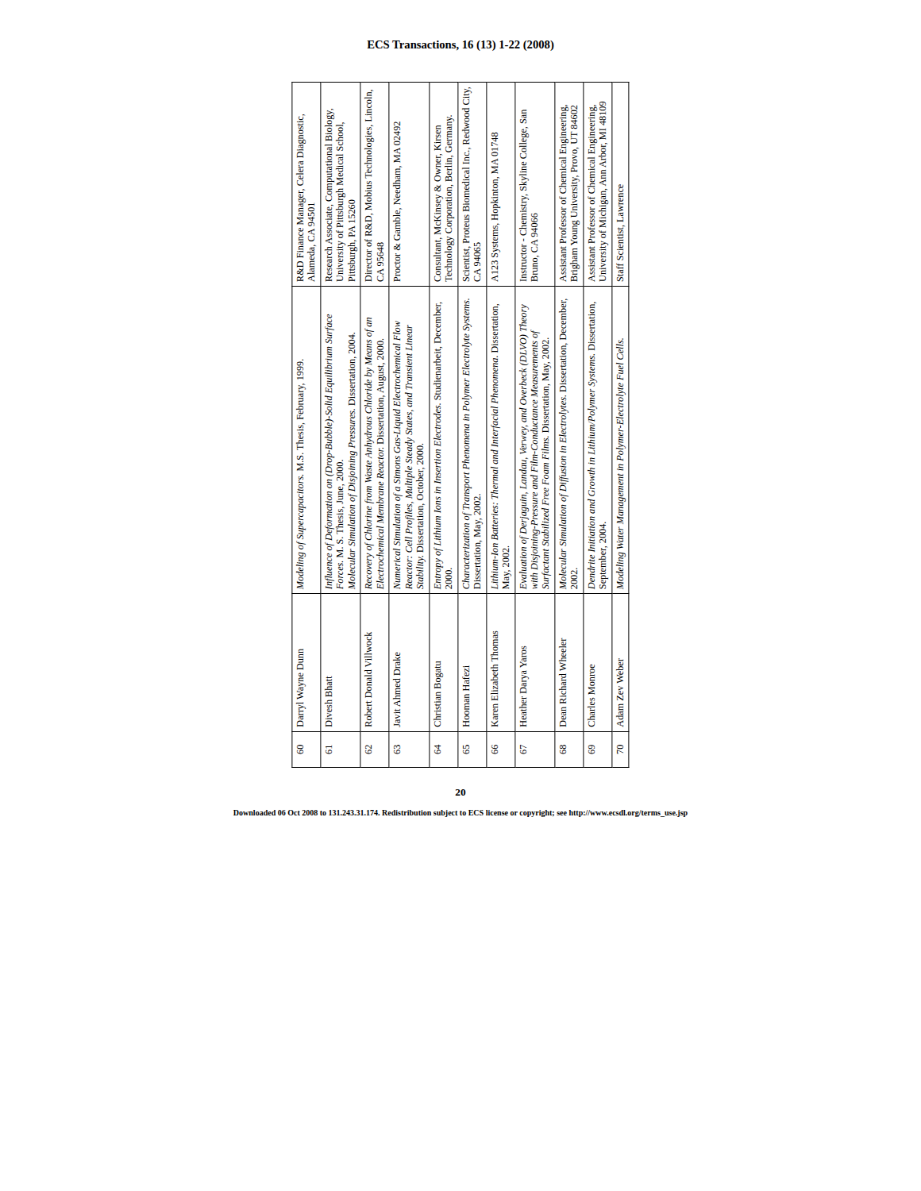ECS Transactions, 16 (13) 1-22 (2008)
| 60 | Darryl Wayne Dunn | Modeling of Supercapacitors. M.S. Thesis, February, 1999. | R&D Finance Manager, Celera Diagnostic, Alameda, CA 94501 |
| 61 | Divesh Bhatt | Influence of Deformation on (Drop-Bubble)-Solid Equilibrium Surface Forces. M. S. Thesis, June, 2000. Molecular Simulation of Disjoining Pressures. Dissertation, 2004. | Research Associate, Computational Biology, University of Pittsburgh Medical School, Pittsburgh, PA 15260 |
| 62 | Robert Donald Villwock | Recovery of Chlorine from Waste Anhydrous Chloride by Means of an Electrochemical Membrane Reactor. Dissertation, August, 2000. | Director of R&D, Mobius Technologies, Lincoln, CA 95648 |
| 63 | Javit Ahmed Drake | Numerical Simulation of a Simons Gas-Liquid Electrochemical Flow Reactor: Cell Profiles, Multiple Steady States, and Transient Linear Stability. Dissertation, October, 2000. | Proctor & Gamble, Needham, MA 02492 |
| 64 | Christian Bogatu | Entropy of Lithium Ions in Insertion Electrodes. Studienarbeit, December, 2000. | Consultant, McKinsey & Owner, Kirsen Technology Corporation, Berlin, Germany. |
| 65 | Hooman Hafezi | Characterization of Transport Phenomena in Polymer Electrolyte Systems. Dissertation, May, 2002. | Scientist, Proteus Biomedical Inc., Redwood City, CA 94065 |
| 66 | Karen Elizabeth Thomas | Lithium-Ion Batteries: Thermal and Interfacial Phenomena. Dissertation, May, 2002. | A123 Systems, Hopkinton, MA 01748 |
| 67 | Heather Darya Yaros | Evaluation of Derjaguin, Landau, Verwey, and Overbeck (DLVO) Theory with Disjoining-Pressure and Film-Conductance Measurements of Surfactant Stabilized Free Foam Films. Dissertation, May, 2002. | Instructor - Chemistry, Skyline College, San Bruno, CA 94066 |
| 68 | Dean Richard Wheeler | Molecular Simulation of Diffusion in Electrolytes. Dissertation, December, 2002. | Assistant Professor of Chemical Engineering, Brigham Young University, Provo, UT 84602 |
| 69 | Charles Monroe | Dendrite Initiation and Growth in Lithium/Polymer Systems. Dissertation, September, 2004. | Assistant Professor of Chemical Engineering, University of Michigan, Ann Arbor, MI 48109 |
| 70 | Adam Zev Weber | Modeling Water Management in Polymer-Electrolyte Fuel Cells. | Staff Scientist, Lawrence |
20
Downloaded 06 Oct 2008 to 131.243.31.174. Redistribution subject to ECS license or copyright; see http://www.ecsdl.org/terms_use.jsp